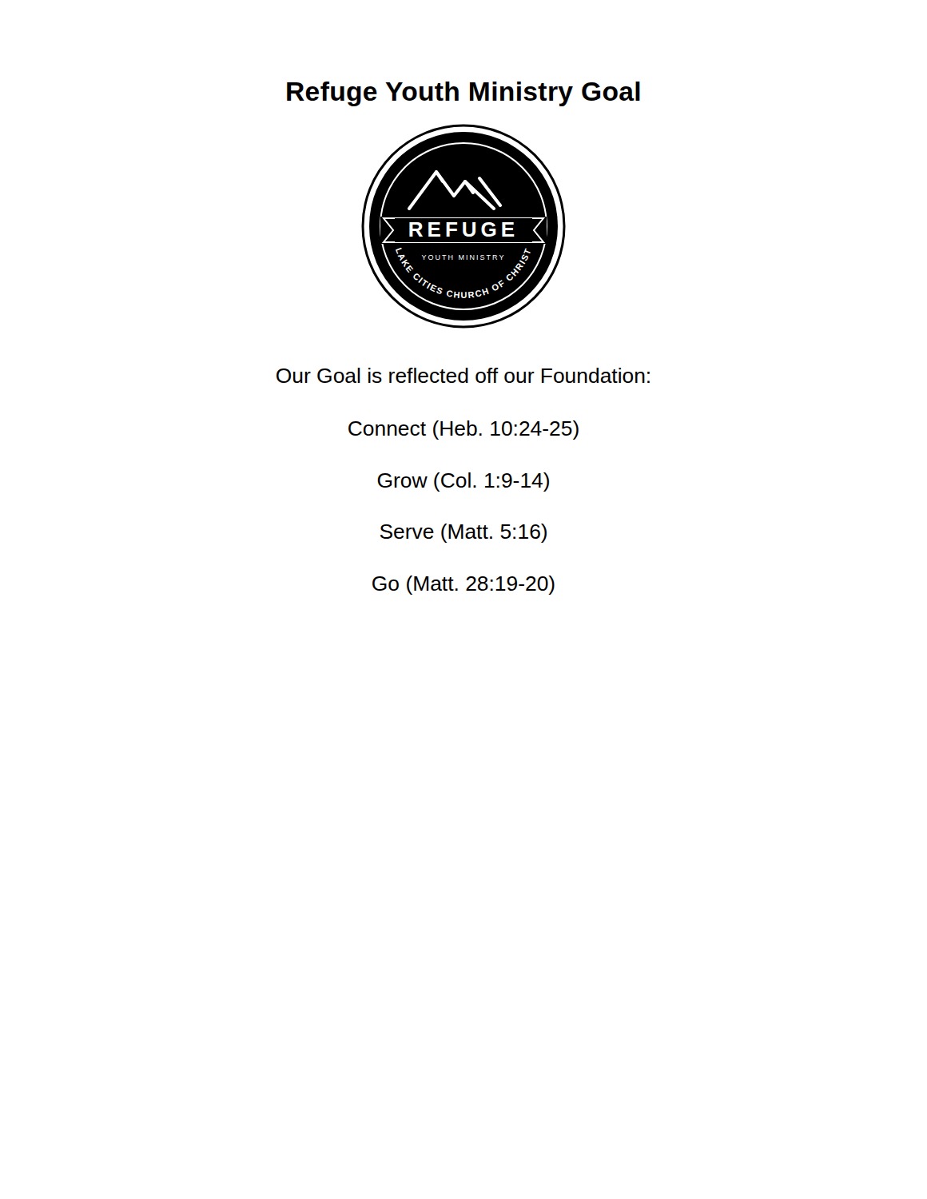Refuge Youth Ministry Goal
REFUGE YOUTH MINISTRY LAKE CITIES CHURCH OF CHRIST
Our Goal is reflected off our Foundation:
Connect (Heb. 10:24-25)
Grow (Col. 1:9-14)
Serve (Matt. 5:16)
Go (Matt. 28:19-20)